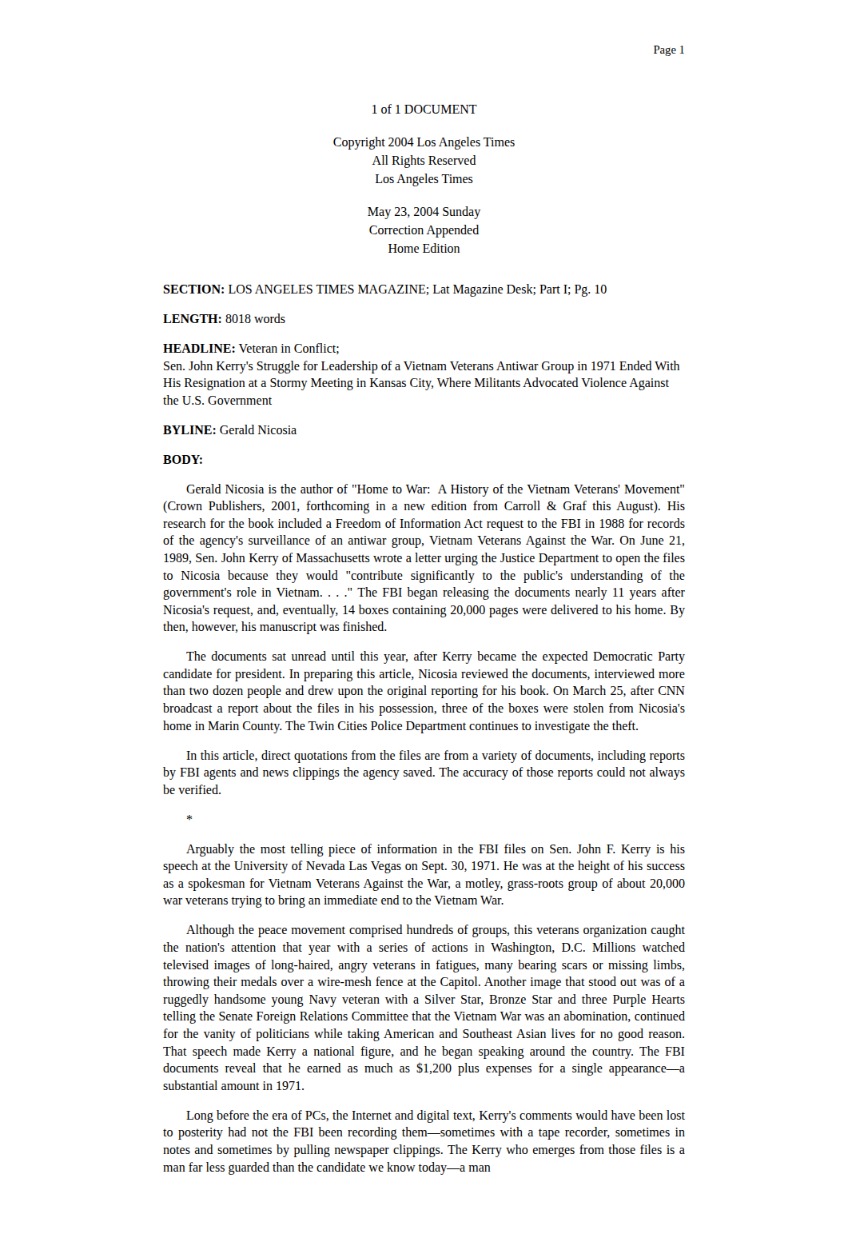Page 1
1 of 1 DOCUMENT
Copyright 2004 Los Angeles Times
All Rights Reserved
Los Angeles Times
May 23, 2004 Sunday
Correction Appended
Home Edition
SECTION: LOS ANGELES TIMES MAGAZINE; Lat Magazine Desk; Part I; Pg. 10
LENGTH: 8018 words
HEADLINE: Veteran in Conflict;
Sen. John Kerry's Struggle for Leadership of a Vietnam Veterans Antiwar Group in 1971 Ended With His Resignation at a Stormy Meeting in Kansas City, Where Militants Advocated Violence Against the U.S. Government
BYLINE: Gerald Nicosia
BODY:
Gerald Nicosia is the author of "Home to War: A History of the Vietnam Veterans' Movement" (Crown Publishers, 2001, forthcoming in a new edition from Carroll & Graf this August). His research for the book included a Freedom of Information Act request to the FBI in 1988 for records of the agency's surveillance of an antiwar group, Vietnam Veterans Against the War. On June 21, 1989, Sen. John Kerry of Massachusetts wrote a letter urging the Justice Department to open the files to Nicosia because they would "contribute significantly to the public's understanding of the government's role in Vietnam. . . ." The FBI began releasing the documents nearly 11 years after Nicosia's request, and, eventually, 14 boxes containing 20,000 pages were delivered to his home. By then, however, his manuscript was finished.
The documents sat unread until this year, after Kerry became the expected Democratic Party candidate for president. In preparing this article, Nicosia reviewed the documents, interviewed more than two dozen people and drew upon the original reporting for his book. On March 25, after CNN broadcast a report about the files in his possession, three of the boxes were stolen from Nicosia's home in Marin County. The Twin Cities Police Department continues to investigate the theft.
In this article, direct quotations from the files are from a variety of documents, including reports by FBI agents and news clippings the agency saved. The accuracy of those reports could not always be verified.
*
Arguably the most telling piece of information in the FBI files on Sen. John F. Kerry is his speech at the University of Nevada Las Vegas on Sept. 30, 1971. He was at the height of his success as a spokesman for Vietnam Veterans Against the War, a motley, grass‑roots group of about 20,000 war veterans trying to bring an immediate end to the Vietnam War.
Although the peace movement comprised hundreds of groups, this veterans organization caught the nation's attention that year with a series of actions in Washington, D.C. Millions watched televised images of long‑haired, angry veterans in fatigues, many bearing scars or missing limbs, throwing their medals over a wire‑mesh fence at the Capitol. Another image that stood out was of a ruggedly handsome young Navy veteran with a Silver Star, Bronze Star and three Purple Hearts telling the Senate Foreign Relations Committee that the Vietnam War was an abomination, continued for the vanity of politicians while taking American and Southeast Asian lives for no good reason. That speech made Kerry a national figure, and he began speaking around the country. The FBI documents reveal that he earned as much as $1,200 plus expenses for a single appearance—a substantial amount in 1971.
Long before the era of PCs, the Internet and digital text, Kerry's comments would have been lost to posterity had not the FBI been recording them—sometimes with a tape recorder, sometimes in notes and sometimes by pulling newspaper clippings. The Kerry who emerges from those files is a man far less guarded than the candidate we know today—a man